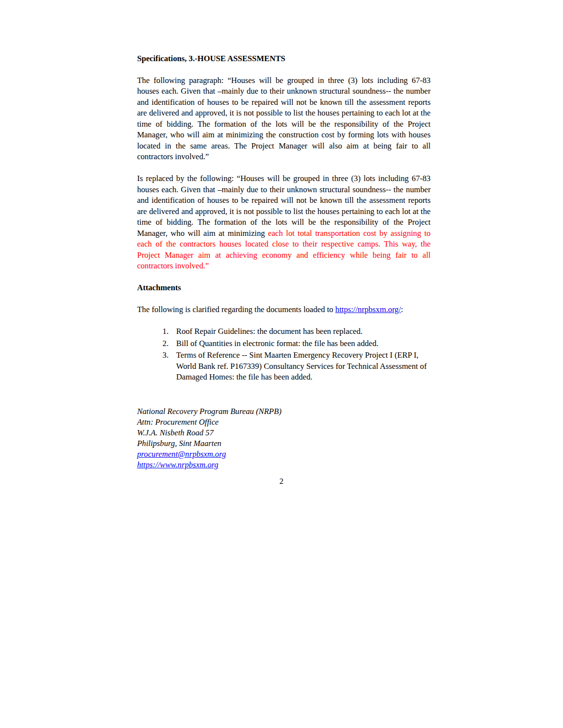Specifications, 3.-HOUSE ASSESSMENTS
The following paragraph: “Houses will be grouped in three (3) lots including 67-83 houses each. Given that –mainly due to their unknown structural soundness-- the number and identification of houses to be repaired will not be known till the assessment reports are delivered and approved, it is not possible to list the houses pertaining to each lot at the time of bidding. The formation of the lots will be the responsibility of the Project Manager, who will aim at minimizing the construction cost by forming lots with houses located in the same areas. The Project Manager will also aim at being fair to all contractors involved.”
Is replaced by the following: “Houses will be grouped in three (3) lots including 67-83 houses each. Given that –mainly due to their unknown structural soundness-- the number and identification of houses to be repaired will not be known till the assessment reports are delivered and approved, it is not possible to list the houses pertaining to each lot at the time of bidding. The formation of the lots will be the responsibility of the Project Manager, who will aim at minimizing each lot total transportation cost by assigning to each of the contractors houses located close to their respective camps. This way, the Project Manager aim at achieving economy and efficiency while being fair to all contractors involved.”
Attachments
The following is clarified regarding the documents loaded to https://nrpbsxm.org/:
Roof Repair Guidelines: the document has been replaced.
Bill of Quantities in electronic format: the file has been added.
Terms of Reference -- Sint Maarten Emergency Recovery Project I (ERP I, World Bank ref. P167339) Consultancy Services for Technical Assessment of Damaged Homes: the file has been added.
National Recovery Program Bureau (NRPB)
Attn: Procurement Office
W.J.A. Nisbeth Road 57
Philipsburg, Sint Maarten
procurement@nrpbsxm.org
https://www.nrpbsxm.org
2